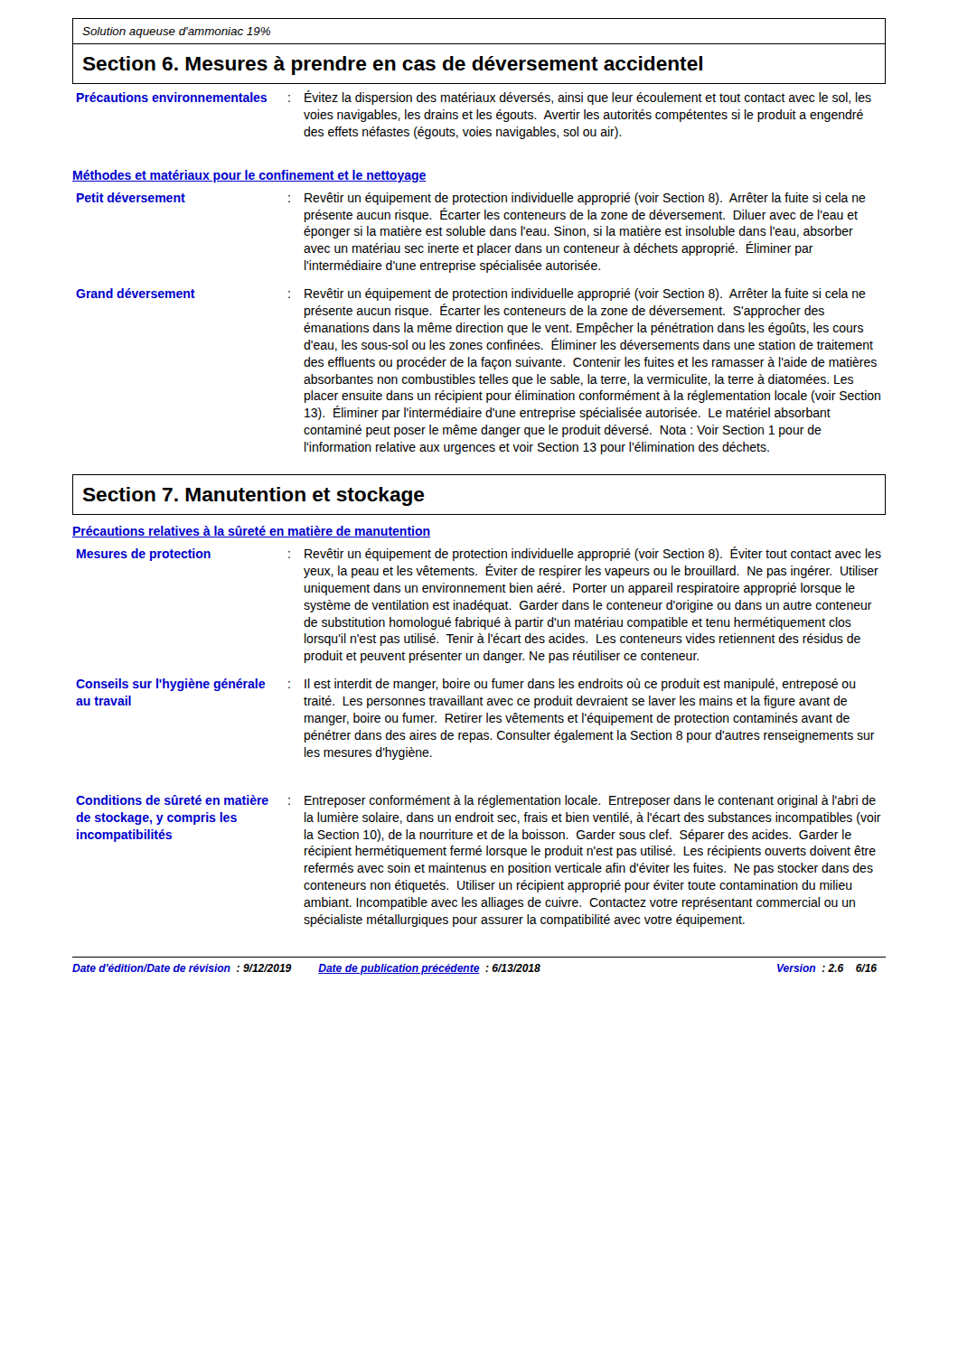Solution aqueuse d'ammoniac 19%
Section 6. Mesures à prendre en cas de déversement accidentel
| Précautions environnementales | : | Évitez la dispersion des matériaux déversés, ainsi que leur écoulement et tout contact avec le sol, les voies navigables, les drains et les égouts. Avertir les autorités compétentes si le produit a engendré des effets néfastes (égouts, voies navigables, sol ou air). |
Méthodes et matériaux pour le confinement et le nettoyage
| Petit déversement | : | Revêtir un équipement de protection individuelle approprié (voir Section 8). Arrêter la fuite si cela ne présente aucun risque. Écarter les conteneurs de la zone de déversement. Diluer avec de l'eau et éponger si la matière est soluble dans l'eau. Sinon, si la matière est insoluble dans l'eau, absorber avec un matériau sec inerte et placer dans un conteneur à déchets approprié. Éliminer par l'intermédiaire d'une entreprise spécialisée autorisée. |
| Grand déversement | : | Revêtir un équipement de protection individuelle approprié (voir Section 8). Arrêter la fuite si cela ne présente aucun risque. Écarter les conteneurs de la zone de déversement. S'approcher des émanations dans la même direction que le vent. Empêcher la pénétration dans les égoûts, les cours d'eau, les sous-sol ou les zones confinées. Éliminer les déversements dans une station de traitement des effluents ou procéder de la façon suivante. Contenir les fuites et les ramasser à l'aide de matières absorbantes non combustibles telles que le sable, la terre, la vermiculite, la terre à diatomées. Les placer ensuite dans un récipient pour élimination conformément à la réglementation locale (voir Section 13). Éliminer par l'intermédiaire d'une entreprise spécialisée autorisée. Le matériel absorbant contaminé peut poser le même danger que le produit déversé. Nota : Voir Section 1 pour de l'information relative aux urgences et voir Section 13 pour l'élimination des déchets. |
Section 7. Manutention et stockage
Précautions relatives à la sûreté en matière de manutention
| Mesures de protection | : | Revêtir un équipement de protection individuelle approprié (voir Section 8). Éviter tout contact avec les yeux, la peau et les vêtements. Éviter de respirer les vapeurs ou le brouillard. Ne pas ingérer. Utiliser uniquement dans un environnement bien aéré. Porter un appareil respiratoire approprié lorsque le système de ventilation est inadéquat. Garder dans le conteneur d'origine ou dans un autre conteneur de substitution homologué fabriqué à partir d'un matériau compatible et tenu hermétiquement clos lorsqu'il n'est pas utilisé. Tenir à l'écart des acides. Les conteneurs vides retiennent des résidus de produit et peuvent présenter un danger. Ne pas réutiliser ce conteneur. |
| Conseils sur l'hygiène générale au travail | : | Il est interdit de manger, boire ou fumer dans les endroits où ce produit est manipulé, entreposé ou traité. Les personnes travaillant avec ce produit devraient se laver les mains et la figure avant de manger, boire ou fumer. Retirer les vêtements et l'équipement de protection contaminés avant de pénétrer dans des aires de repas. Consulter également la Section 8 pour d'autres renseignements sur les mesures d'hygiène. |
| Conditions de sûreté en matière de stockage, y compris les incompatibilités | : | Entreposer conformément à la réglementation locale. Entreposer dans le contenant original à l'abri de la lumière solaire, dans un endroit sec, frais et bien ventilé, à l'écart des substances incompatibles (voir la Section 10), de la nourriture et de la boisson. Garder sous clef. Séparer des acides. Garder le récipient hermétiquement fermé lorsque le produit n'est pas utilisé. Les récipients ouverts doivent être refermés avec soin et maintenus en position verticale afin d'éviter les fuites. Ne pas stocker dans des conteneurs non étiquetés. Utiliser un récipient approprié pour éviter toute contamination du milieu ambiant. Incompatible avec les alliages de cuivre. Contactez votre représentant commercial ou un spécialiste métallurgiques pour assurer la compatibilité avec votre équipement. |
Date d'édition/Date de révision : 9/12/2019
Date de publication précédente : 6/13/2018
Version : 2.6 6/16